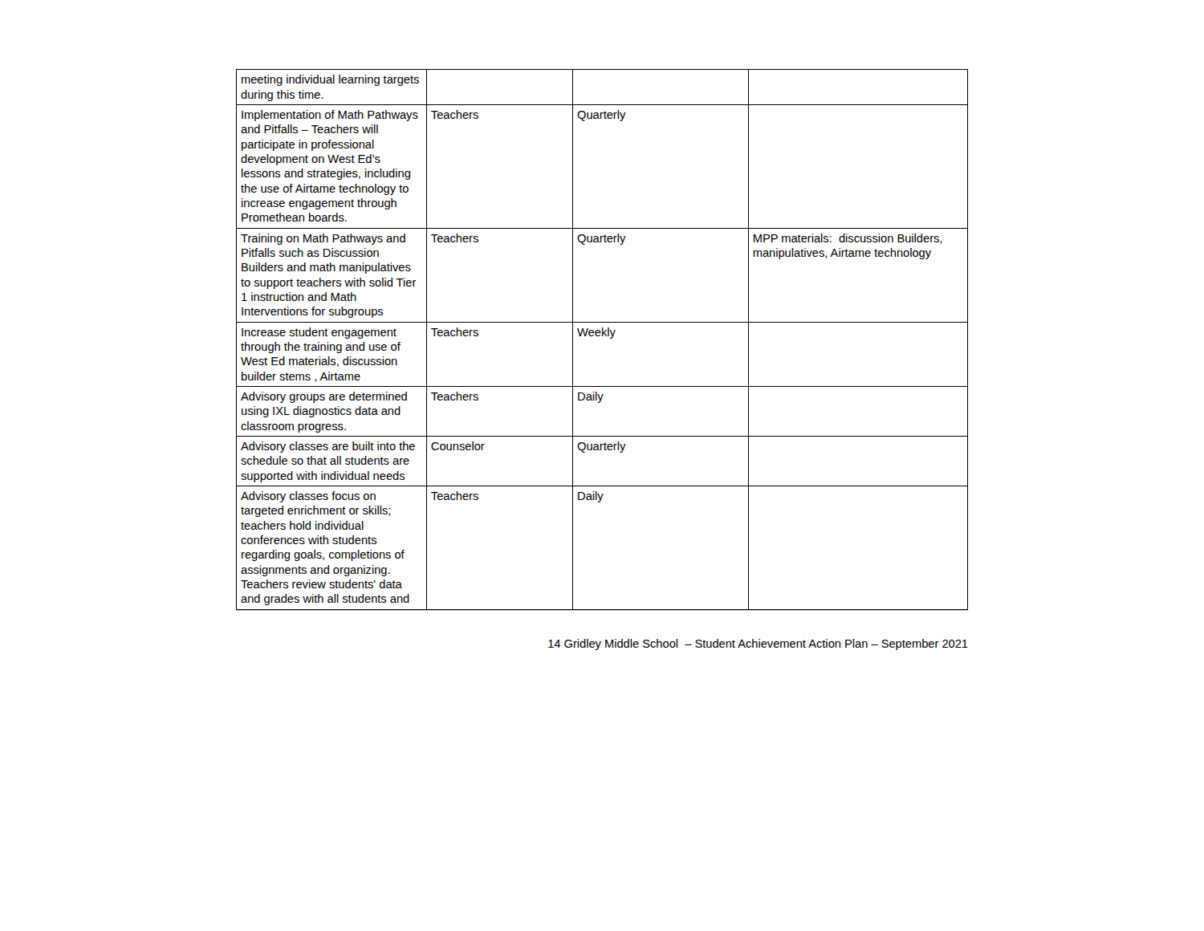| meeting individual learning targets during this time. | | | |
| Implementation of Math Pathways and Pitfalls – Teachers will participate in professional development on West Ed’s lessons and strategies, including the use of Airtame technology to increase engagement through Promethean boards. | Teachers | Quarterly | |
| Training on Math Pathways and Pitfalls such as Discussion Builders and math manipulatives to support teachers with solid Tier 1 instruction and Math Interventions for subgroups | Teachers | Quarterly | MPP materials: discussion Builders, manipulatives, Airtame technology |
| Increase student engagement through the training and use of West Ed materials, discussion builder stems , Airtame | Teachers | Weekly | |
| Advisory groups are determined using IXL diagnostics data and classroom progress. | Teachers | Daily | |
| Advisory classes are built into the schedule so that all students are supported with individual needs | Counselor | Quarterly | |
| Advisory classes focus on targeted enrichment or skills; teachers hold individual conferences with students regarding goals, completions of assignments and organizing. Teachers review students' data and grades with all students and | Teachers | Daily | |
14 Gridley Middle School – Student Achievement Action Plan – September 2021